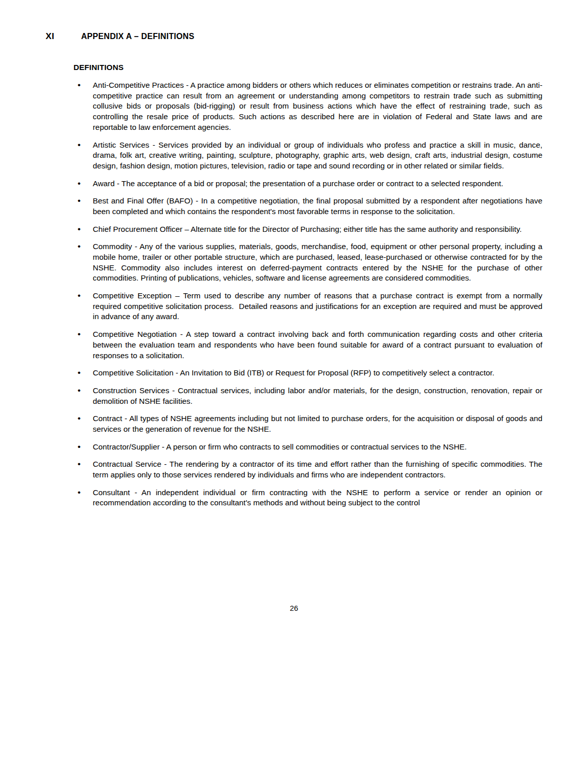XIAPPENDIX A – DEFINITIONS
DEFINITIONS
Anti-Competitive Practices - A practice among bidders or others which reduces or eliminates competition or restrains trade. An anti-competitive practice can result from an agreement or understanding among competitors to restrain trade such as submitting collusive bids or proposals (bid-rigging) or result from business actions which have the effect of restraining trade, such as controlling the resale price of products. Such actions as described here are in violation of Federal and State laws and are reportable to law enforcement agencies.
Artistic Services - Services provided by an individual or group of individuals who profess and practice a skill in music, dance, drama, folk art, creative writing, painting, sculpture, photography, graphic arts, web design, craft arts, industrial design, costume design, fashion design, motion pictures, television, radio or tape and sound recording or in other related or similar fields.
Award - The acceptance of a bid or proposal; the presentation of a purchase order or contract to a selected respondent.
Best and Final Offer (BAFO) - In a competitive negotiation, the final proposal submitted by a respondent after negotiations have been completed and which contains the respondent's most favorable terms in response to the solicitation.
Chief Procurement Officer – Alternate title for the Director of Purchasing; either title has the same authority and responsibility.
Commodity - Any of the various supplies, materials, goods, merchandise, food, equipment or other personal property, including a mobile home, trailer or other portable structure, which are purchased, leased, lease-purchased or otherwise contracted for by the NSHE. Commodity also includes interest on deferred-payment contracts entered by the NSHE for the purchase of other commodities. Printing of publications, vehicles, software and license agreements are considered commodities.
Competitive Exception – Term used to describe any number of reasons that a purchase contract is exempt from a normally required competitive solicitation process. Detailed reasons and justifications for an exception are required and must be approved in advance of any award.
Competitive Negotiation - A step toward a contract involving back and forth communication regarding costs and other criteria between the evaluation team and respondents who have been found suitable for award of a contract pursuant to evaluation of responses to a solicitation.
Competitive Solicitation - An Invitation to Bid (ITB) or Request for Proposal (RFP) to competitively select a contractor.
Construction Services - Contractual services, including labor and/or materials, for the design, construction, renovation, repair or demolition of NSHE facilities.
Contract - All types of NSHE agreements including but not limited to purchase orders, for the acquisition or disposal of goods and services or the generation of revenue for the NSHE.
Contractor/Supplier - A person or firm who contracts to sell commodities or contractual services to the NSHE.
Contractual Service - The rendering by a contractor of its time and effort rather than the furnishing of specific commodities. The term applies only to those services rendered by individuals and firms who are independent contractors.
Consultant - An independent individual or firm contracting with the NSHE to perform a service or render an opinion or recommendation according to the consultant's methods and without being subject to the control
26